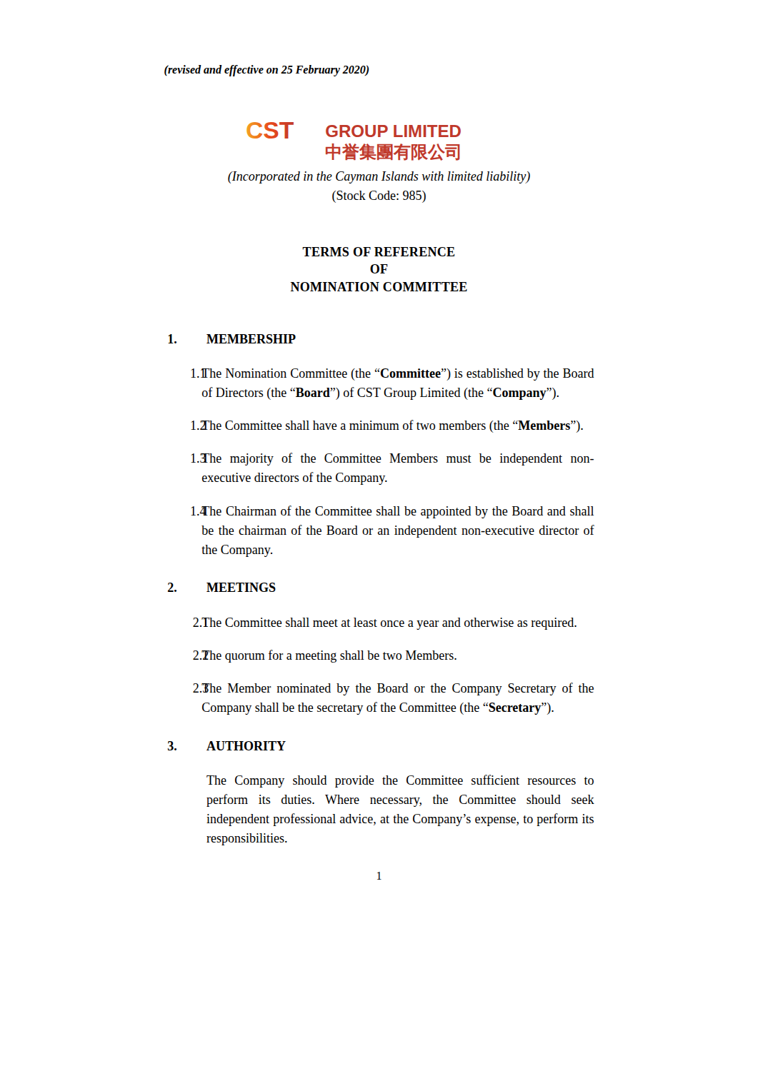(revised and effective on 25 February 2020)
(Incorporated in the Cayman Islands with limited liability)
(Stock Code: 985)
TERMS OF REFERENCE
OF
NOMINATION COMMITTEE
1. MEMBERSHIP
1.1 The Nomination Committee (the “Committee”) is established by the Board of Directors (the “Board”) of CST Group Limited (the “Company”).
1.2 The Committee shall have a minimum of two members (the “Members”).
1.3 The majority of the Committee Members must be independent non-executive directors of the Company.
1.4 The Chairman of the Committee shall be appointed by the Board and shall be the chairman of the Board or an independent non-executive director of the Company.
2. MEETINGS
2.1 The Committee shall meet at least once a year and otherwise as required.
2.2 The quorum for a meeting shall be two Members.
2.3 The Member nominated by the Board or the Company Secretary of the Company shall be the secretary of the Committee (the “Secretary”).
3. AUTHORITY
The Company should provide the Committee sufficient resources to perform its duties. Where necessary, the Committee should seek independent professional advice, at the Company’s expense, to perform its responsibilities.
1